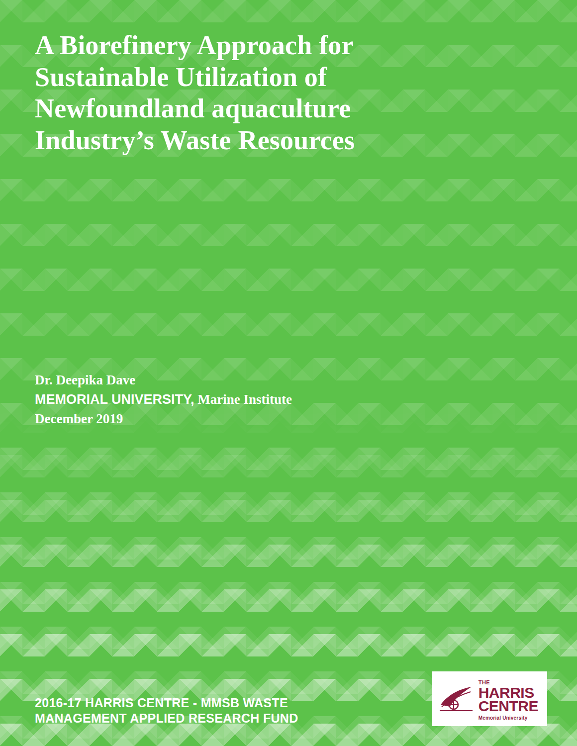A Biorefinery Approach for Sustainable Utilization of Newfoundland aquaculture Industry’s Waste Resources
Dr. Deepika Dave
MEMORIAL UNIVERSITY, Marine Institute
December 2019
2016-17 HARRIS CENTRE - MMSB WASTE MANAGEMENT APPLIED RESEARCH FUND
THE HARRIS CENTRE Memorial University